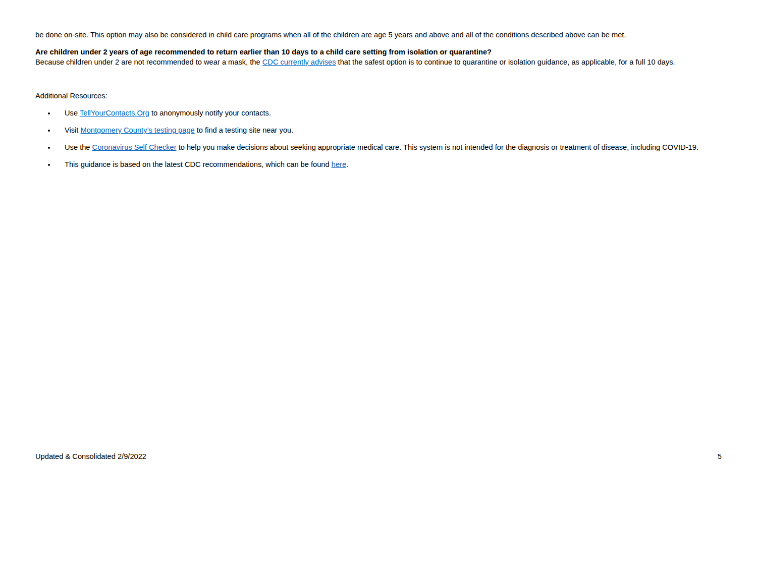be done on-site. This option may also be considered in child care programs when all of the children are age 5 years and above and all of the conditions described above can be met.
Are children under 2 years of age recommended to return earlier than 10 days to a child care setting from isolation or quarantine?
Because children under 2 are not recommended to wear a mask, the CDC currently advises that the safest option is to continue to quarantine or isolation guidance, as applicable, for a full 10 days.
Additional Resources:
Use TellYourContacts.Org to anonymously notify your contacts.
Visit Montgomery County’s testing page to find a testing site near you.
Use the Coronavirus Self Checker to help you make decisions about seeking appropriate medical care. This system is not intended for the diagnosis or treatment of disease, including COVID-19.
This guidance is based on the latest CDC recommendations, which can be found here.
Updated & Consolidated 2/9/2022 5